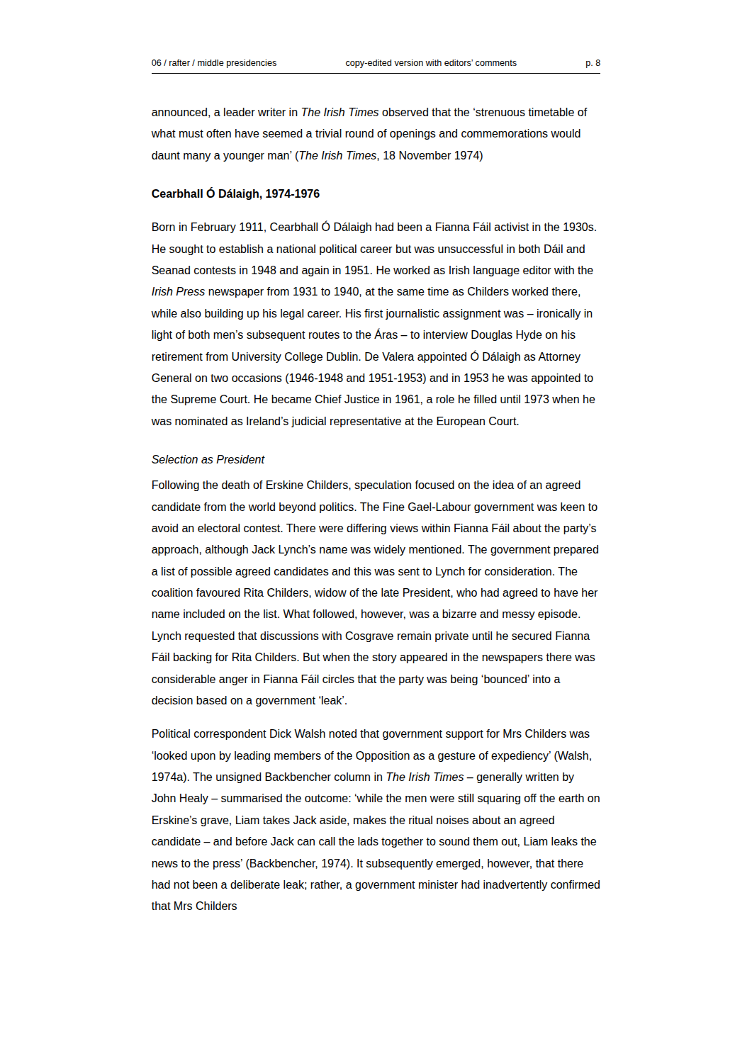06 / rafter / middle presidencies copy-edited version with editors’ comments p. 8
announced, a leader writer in The Irish Times observed that the ‘strenuous timetable of what must often have seemed a trivial round of openings and commemorations would daunt many a younger man’ (The Irish Times, 18 November 1974)
Cearbhall Ó Dálaigh, 1974-1976
Born in February 1911, Cearbhall Ó Dálaigh had been a Fianna Fáil activist in the 1930s. He sought to establish a national political career but was unsuccessful in both Dáil and Seanad contests in 1948 and again in 1951. He worked as Irish language editor with the Irish Press newspaper from 1931 to 1940, at the same time as Childers worked there, while also building up his legal career. His first journalistic assignment was – ironically in light of both men’s subsequent routes to the Áras – to interview Douglas Hyde on his retirement from University College Dublin. De Valera appointed Ó Dálaigh as Attorney General on two occasions (1946-1948 and 1951-1953) and in 1953 he was appointed to the Supreme Court. He became Chief Justice in 1961, a role he filled until 1973 when he was nominated as Ireland’s judicial representative at the European Court.
Selection as President
Following the death of Erskine Childers, speculation focused on the idea of an agreed candidate from the world beyond politics. The Fine Gael-Labour government was keen to avoid an electoral contest. There were differing views within Fianna Fáil about the party’s approach, although Jack Lynch’s name was widely mentioned. The government prepared a list of possible agreed candidates and this was sent to Lynch for consideration. The coalition favoured Rita Childers, widow of the late President, who had agreed to have her name included on the list. What followed, however, was a bizarre and messy episode. Lynch requested that discussions with Cosgrave remain private until he secured Fianna Fáil backing for Rita Childers. But when the story appeared in the newspapers there was considerable anger in Fianna Fáil circles that the party was being ‘bounced’ into a decision based on a government ‘leak’.
Political correspondent Dick Walsh noted that government support for Mrs Childers was ‘looked upon by leading members of the Opposition as a gesture of expediency’ (Walsh, 1974a). The unsigned Backbencher column in The Irish Times – generally written by John Healy – summarised the outcome: ‘while the men were still squaring off the earth on Erskine’s grave, Liam takes Jack aside, makes the ritual noises about an agreed candidate – and before Jack can call the lads together to sound them out, Liam leaks the news to the press’ (Backbencher, 1974). It subsequently emerged, however, that there had not been a deliberate leak; rather, a government minister had inadvertently confirmed that Mrs Childers